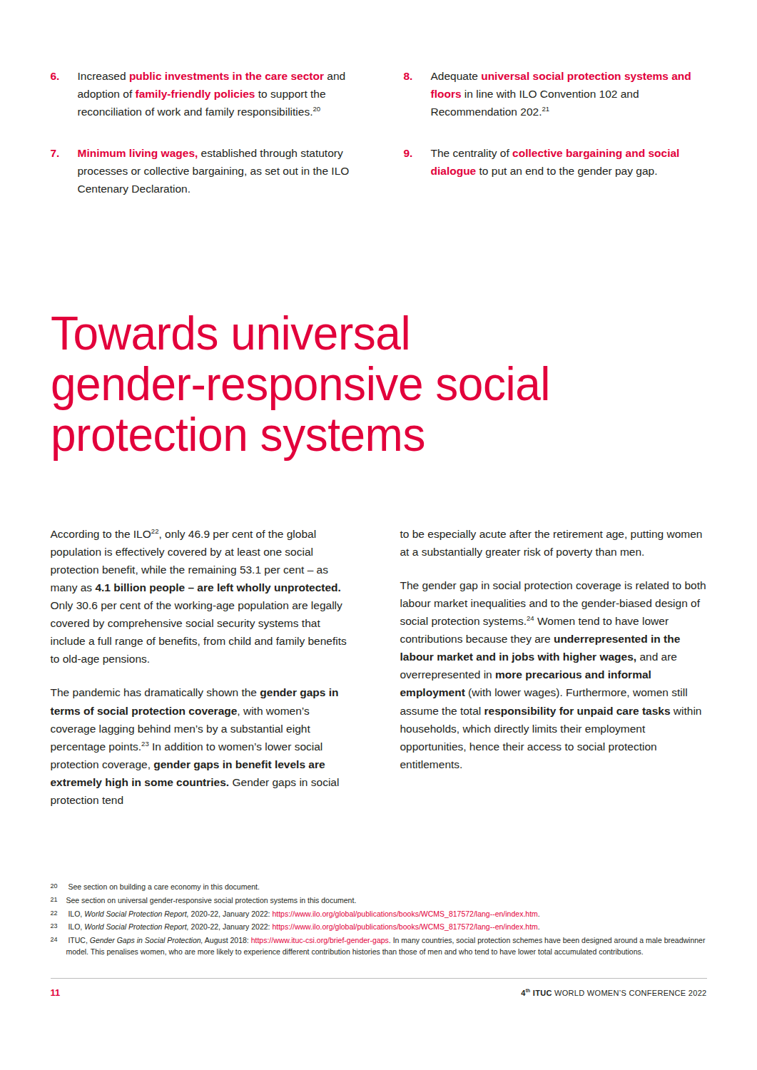6. Increased public investments in the care sector and adoption of family-friendly policies to support the reconciliation of work and family responsibilities.20
7. Minimum living wages, established through statutory processes or collective bargaining, as set out in the ILO Centenary Declaration.
8. Adequate universal social protection systems and floors in line with ILO Convention 102 and Recommendation 202.21
9. The centrality of collective bargaining and social dialogue to put an end to the gender pay gap.
Towards universal
gender-responsive social
protection systems
According to the ILO22, only 46.9 per cent of the global population is effectively covered by at least one social protection benefit, while the remaining 53.1 per cent – as many as 4.1 billion people – are left wholly unprotected. Only 30.6 per cent of the working-age population are legally covered by comprehensive social security systems that include a full range of benefits, from child and family benefits to old-age pensions.
The pandemic has dramatically shown the gender gaps in terms of social protection coverage, with women’s coverage lagging behind men’s by a substantial eight percentage points.23 In addition to women’s lower social protection coverage, gender gaps in benefit levels are extremely high in some countries. Gender gaps in social protection tend
to be especially acute after the retirement age, putting women at a substantially greater risk of poverty than men.
The gender gap in social protection coverage is related to both labour market inequalities and to the gender-biased design of social protection systems.24 Women tend to have lower contributions because they are underrepresented in the labour market and in jobs with higher wages, and are overrepresented in more precarious and informal employment (with lower wages). Furthermore, women still assume the total responsibility for unpaid care tasks within households, which directly limits their employment opportunities, hence their access to social protection entitlements.
20 See section on building a care economy in this document.
21 See section on universal gender-responsive social protection systems in this document.
22 ILO, World Social Protection Report, 2020-22, January 2022: https://www.ilo.org/global/publications/books/WCMS_817572/lang--en/index.htm.
23 ILO, World Social Protection Report, 2020-22, January 2022: https://www.ilo.org/global/publications/books/WCMS_817572/lang--en/index.htm.
24 ITUC, Gender Gaps in Social Protection, August 2018: https://www.ituc-csi.org/brief-gender-gaps. In many countries, social protection schemes have been designed around a male breadwinner model. This penalises women, who are more likely to experience different contribution histories than those of men and who tend to have lower total accumulated contributions.
11
4th ITUC WORLD WOMEN’S CONFERENCE 2022